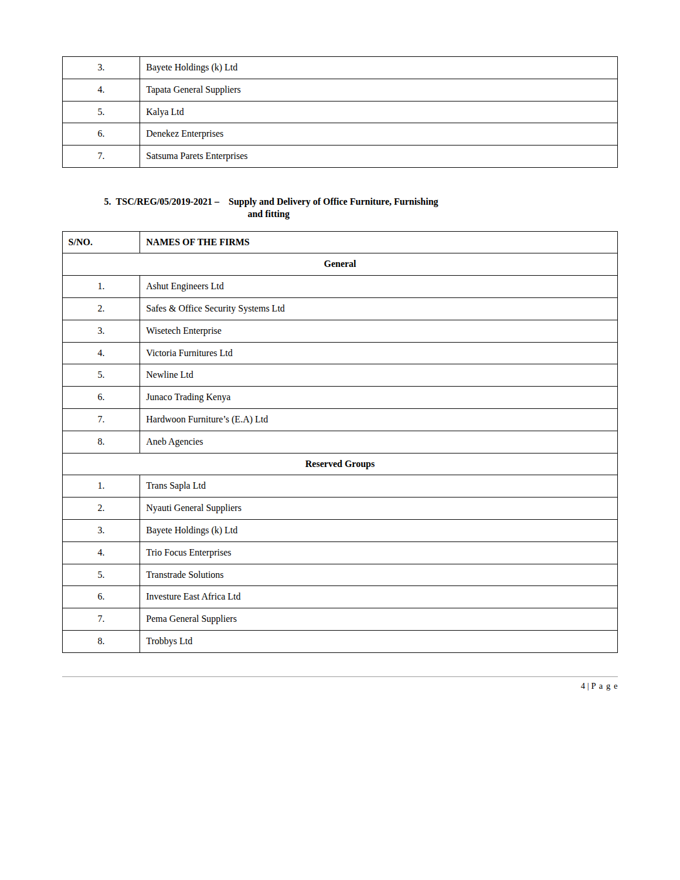| 3. | Bayete Holdings (k) Ltd |
| 4. | Tapata General Suppliers |
| 5. | Kalya Ltd |
| 6. | Denekez Enterprises |
| 7. | Satsuma Parets Enterprises |
5. TSC/REG/05/2019-2021 – Supply and Delivery of Office Furniture, Furnishing and fitting
| S/NO. | NAMES OF THE FIRMS |
| --- | --- |
| General |
| 1. | Ashut Engineers Ltd |
| 2. | Safes & Office Security Systems Ltd |
| 3. | Wisetech Enterprise |
| 4. | Victoria Furnitures Ltd |
| 5. | Newline Ltd |
| 6. | Junaco Trading Kenya |
| 7. | Hardwoon Furniture’s (E.A) Ltd |
| 8. | Aneb Agencies |
| Reserved Groups |
| 1. | Trans Sapla Ltd |
| 2. | Nyauti General Suppliers |
| 3. | Bayete Holdings (k) Ltd |
| 4. | Trio Focus Enterprises |
| 5. | Transtrade Solutions |
| 6. | Investure East Africa Ltd |
| 7. | Pema General Suppliers |
| 8. | Trobbys Ltd |
4 | P a g e